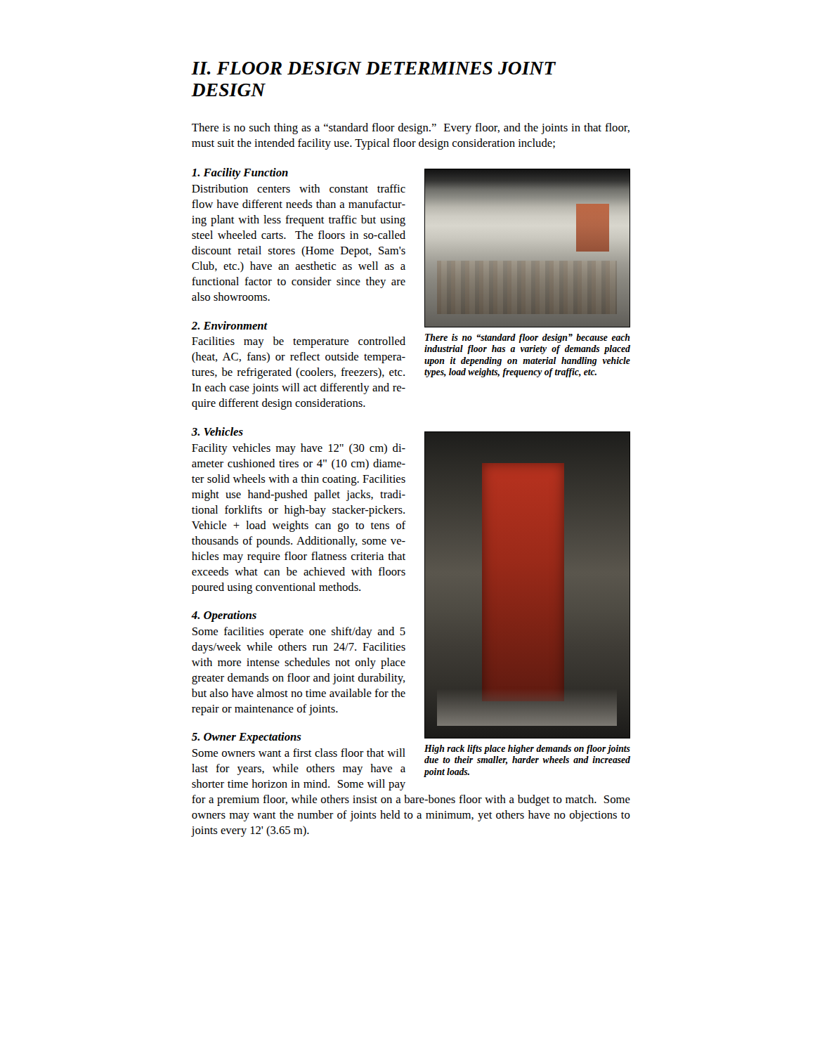II. FLOOR DESIGN DETERMINES JOINT DESIGN
There is no such thing as a “standard floor design.” Every floor, and the joints in that floor, must suit the intended facility use. Typical floor design consideration include;
There is no “standard floor design” because each industrial floor has a variety of demands placed upon it depending on material handling vehicle types, load weights, frequency of traffic, etc.
1. Facility Function
Distribution centers with constant traffic flow have different needs than a manufacturing plant with less frequent traffic but using steel wheeled carts. The floors in so-called discount retail stores (Home Depot, Sam's Club, etc.) have an aesthetic as well as a functional factor to consider since they are also showrooms.
2. Environment
Facilities may be temperature controlled (heat, AC, fans) or reflect outside temperatures, be refrigerated (coolers, freezers), etc. In each case joints will act differently and require different design considerations.
High rack lifts place higher demands on floor joints due to their smaller, harder wheels and increased point loads.
3. Vehicles
Facility vehicles may have 12" (30 cm) diameter cushioned tires or 4" (10 cm) diameter solid wheels with a thin coating. Facilities might use hand-pushed pallet jacks, traditional forklifts or high-bay stacker-pickers. Vehicle + load weights can go to tens of thousands of pounds. Additionally, some vehicles may require floor flatness criteria that exceeds what can be achieved with floors poured using conventional methods.
4. Operations
Some facilities operate one shift/day and 5 days/week while others run 24/7. Facilities with more intense schedules not only place greater demands on floor and joint durability, but also have almost no time available for the repair or maintenance of joints.
5. Owner Expectations
Some owners want a first class floor that will last for years, while others may have a shorter time horizon in mind. Some will pay for a premium floor, while others insist on a bare-bones floor with a budget to match. Some owners may want the number of joints held to a minimum, yet others have no objections to joints every 12' (3.65 m).